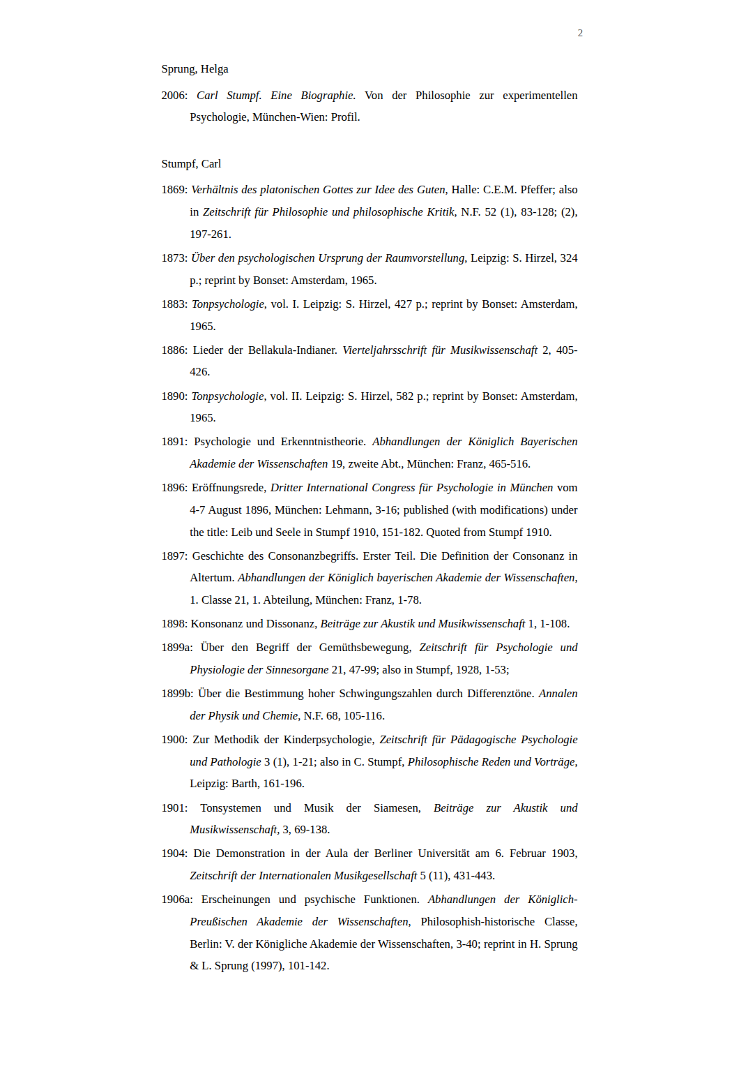2
Sprung, Helga
2006: Carl Stumpf. Eine Biographie. Von der Philosophie zur experimentellen Psychologie, München-Wien: Profil.
Stumpf, Carl
1869: Verhältnis des platonischen Gottes zur Idee des Guten, Halle: C.E.M. Pfeffer; also in Zeitschrift für Philosophie und philosophische Kritik, N.F. 52 (1), 83-128; (2), 197-261.
1873: Über den psychologischen Ursprung der Raumvorstellung, Leipzig: S. Hirzel, 324 p.; reprint by Bonset: Amsterdam, 1965.
1883: Tonpsychologie, vol. I. Leipzig: S. Hirzel, 427 p.; reprint by Bonset: Amsterdam, 1965.
1886: Lieder der Bellakula-Indianer. Vierteljahrsschrift für Musikwissenschaft 2, 405-426.
1890: Tonpsychologie, vol. II. Leipzig: S. Hirzel, 582 p.; reprint by Bonset: Amsterdam, 1965.
1891: Psychologie und Erkenntnistheorie. Abhandlungen der Königlich Bayerischen Akademie der Wissenschaften 19, zweite Abt., München: Franz, 465-516.
1896: Eröffnungsrede, Dritter International Congress für Psychologie in München vom 4-7 August 1896, München: Lehmann, 3-16; published (with modifications) under the title: Leib und Seele in Stumpf 1910, 151-182. Quoted from Stumpf 1910.
1897: Geschichte des Consonanzbegriffs. Erster Teil. Die Definition der Consonanz in Altertum. Abhandlungen der Königlich bayerischen Akademie der Wissenschaften, 1. Classe 21, 1. Abteilung, München: Franz, 1-78.
1898: Konsonanz und Dissonanz, Beiträge zur Akustik und Musikwissenschaft 1, 1-108.
1899a: Über den Begriff der Gemüthsbewegung, Zeitschrift für Psychologie und Physiologie der Sinnesorgane 21, 47-99; also in Stumpf, 1928, 1-53;
1899b: Über die Bestimmung hoher Schwingungszahlen durch Differenztöne. Annalen der Physik und Chemie, N.F. 68, 105-116.
1900: Zur Methodik der Kinderpsychologie, Zeitschrift für Pädagogische Psychologie und Pathologie 3 (1), 1-21; also in C. Stumpf, Philosophische Reden und Vorträge, Leipzig: Barth, 161-196.
1901: Tonsystemen und Musik der Siamesen, Beiträge zur Akustik und Musikwissenschaft, 3, 69-138.
1904: Die Demonstration in der Aula der Berliner Universität am 6. Februar 1903, Zeitschrift der Internationalen Musikgesellschaft 5 (11), 431-443.
1906a: Erscheinungen und psychische Funktionen. Abhandlungen der Königlich-Preußischen Akademie der Wissenschaften, Philosophish-historische Classe, Berlin: V. der Königliche Akademie der Wissenschaften, 3-40; reprint in H. Sprung & L. Sprung (1997), 101-142.